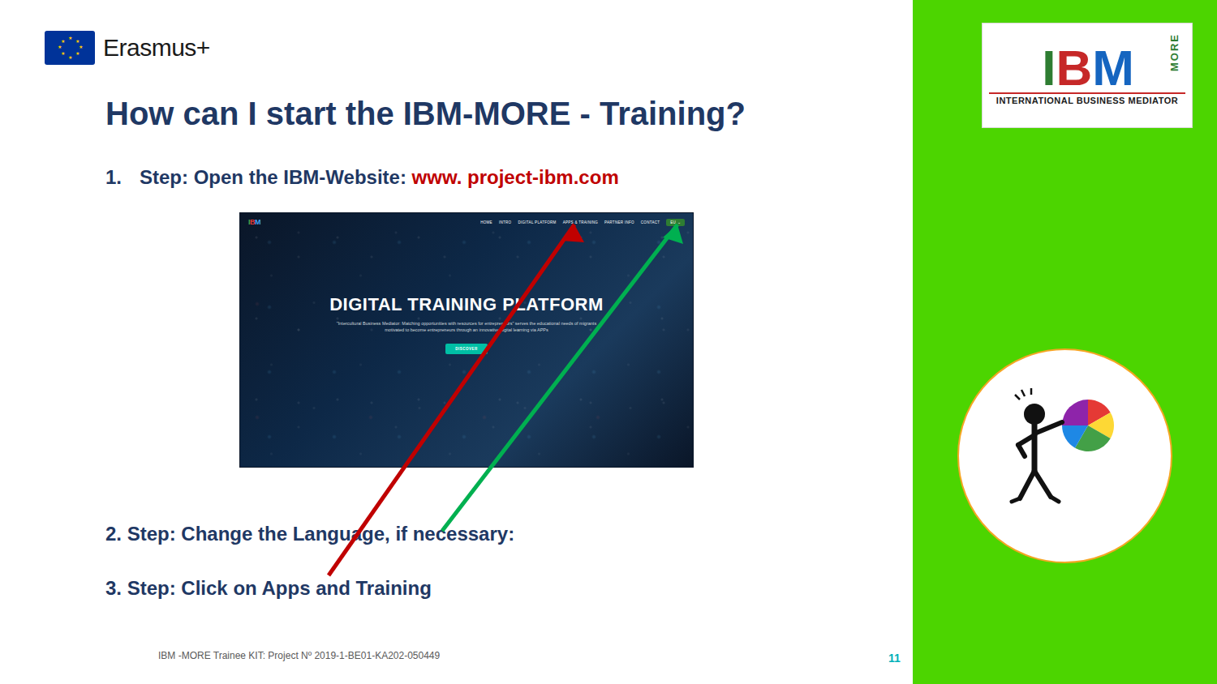★ ★ ★ ★ ★ ★ ★ ★
Erasmus+
MORE
IBM
INTERNATIONAL BUSINESS MEDIATOR
How can I start the IBM-MORE - Training?
1. Step: Open the IBM-Website: www. project-ibm.com
IBM
HOME INTRO DIGITAL PLATFORM APPS & TRAINING PARTNER INFO CONTACT EU ⌄
DIGITAL TRAINING PLATFORM
"Intercultural Business Mediator: Matching opportunities with resources for entrepreneurs" serves the educational needs of migrants motivated to become entrepreneurs through an innovative digital learning via APPs
DISCOVER
2. Step: Change the Language, if necessary:
3. Step: Click on Apps and Training
IBM -MORE Trainee KIT: Project Nº 2019-1-BE01-KA202-050449
11